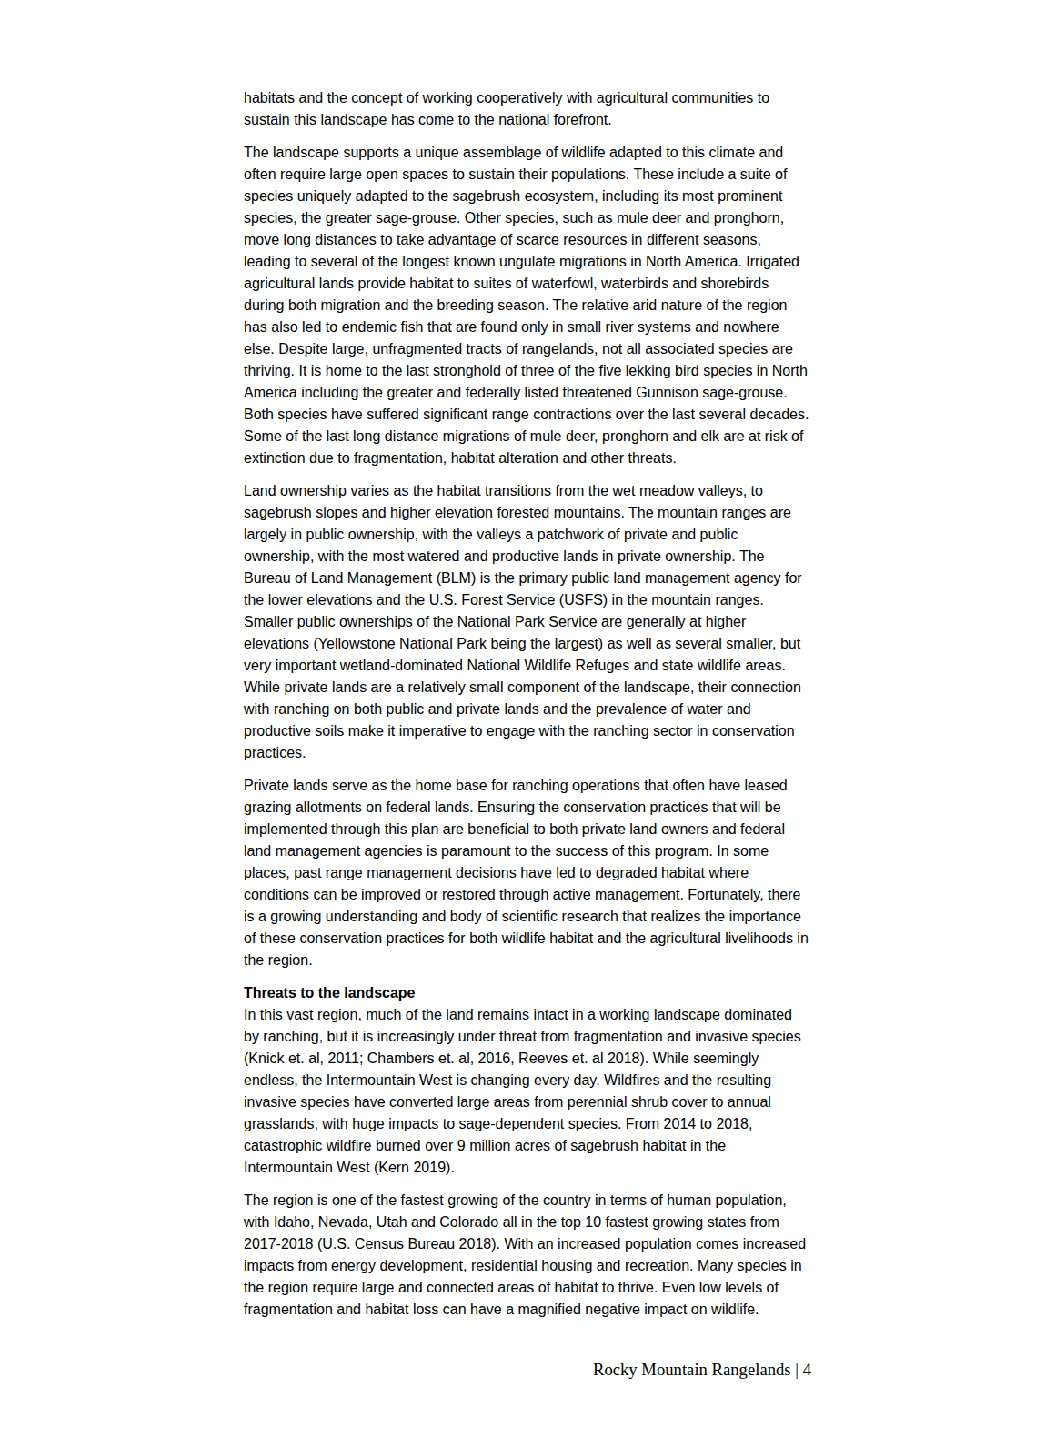habitats and the concept of working cooperatively with agricultural communities to sustain this landscape has come to the national forefront.
The landscape supports a unique assemblage of wildlife adapted to this climate and often require large open spaces to sustain their populations. These include a suite of species uniquely adapted to the sagebrush ecosystem, including its most prominent species, the greater sage-grouse. Other species, such as mule deer and pronghorn, move long distances to take advantage of scarce resources in different seasons, leading to several of the longest known ungulate migrations in North America. Irrigated agricultural lands provide habitat to suites of waterfowl, waterbirds and shorebirds during both migration and the breeding season. The relative arid nature of the region has also led to endemic fish that are found only in small river systems and nowhere else. Despite large, unfragmented tracts of rangelands, not all associated species are thriving. It is home to the last stronghold of three of the five lekking bird species in North America including the greater and federally listed threatened Gunnison sage-grouse. Both species have suffered significant range contractions over the last several decades. Some of the last long distance migrations of mule deer, pronghorn and elk are at risk of extinction due to fragmentation, habitat alteration and other threats.
Land ownership varies as the habitat transitions from the wet meadow valleys, to sagebrush slopes and higher elevation forested mountains. The mountain ranges are largely in public ownership, with the valleys a patchwork of private and public ownership, with the most watered and productive lands in private ownership. The Bureau of Land Management (BLM) is the primary public land management agency for the lower elevations and the U.S. Forest Service (USFS) in the mountain ranges. Smaller public ownerships of the National Park Service are generally at higher elevations (Yellowstone National Park being the largest) as well as several smaller, but very important wetland-dominated National Wildlife Refuges and state wildlife areas. While private lands are a relatively small component of the landscape, their connection with ranching on both public and private lands and the prevalence of water and productive soils make it imperative to engage with the ranching sector in conservation practices.
Private lands serve as the home base for ranching operations that often have leased grazing allotments on federal lands. Ensuring the conservation practices that will be implemented through this plan are beneficial to both private land owners and federal land management agencies is paramount to the success of this program. In some places, past range management decisions have led to degraded habitat where conditions can be improved or restored through active management. Fortunately, there is a growing understanding and body of scientific research that realizes the importance of these conservation practices for both wildlife habitat and the agricultural livelihoods in the region.
Threats to the landscape
In this vast region, much of the land remains intact in a working landscape dominated by ranching, but it is increasingly under threat from fragmentation and invasive species (Knick et. al, 2011; Chambers et. al, 2016, Reeves et. al 2018). While seemingly endless, the Intermountain West is changing every day. Wildfires and the resulting invasive species have converted large areas from perennial shrub cover to annual grasslands, with huge impacts to sage-dependent species. From 2014 to 2018, catastrophic wildfire burned over 9 million acres of sagebrush habitat in the Intermountain West (Kern 2019).
The region is one of the fastest growing of the country in terms of human population, with Idaho, Nevada, Utah and Colorado all in the top 10 fastest growing states from 2017-2018 (U.S. Census Bureau 2018). With an increased population comes increased impacts from energy development, residential housing and recreation. Many species in the region require large and connected areas of habitat to thrive. Even low levels of fragmentation and habitat loss can have a magnified negative impact on wildlife.
Rocky Mountain Rangelands | 4